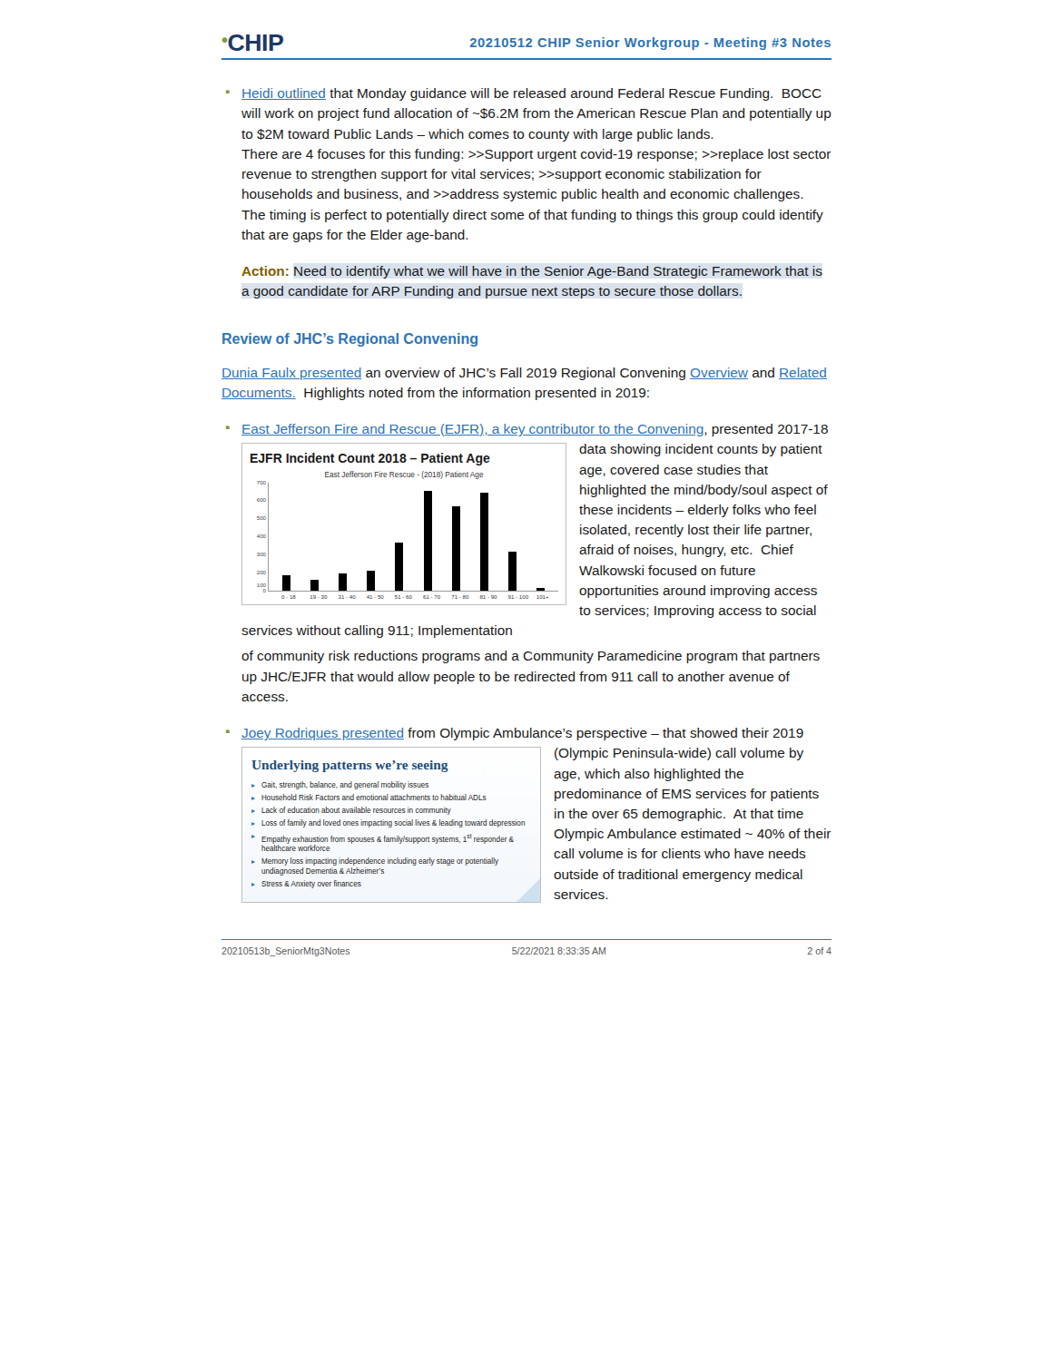•CHIP
20210512 CHIP Senior Workgroup - Meeting #3 Notes
Heidi outlined that Monday guidance will be released around Federal Rescue Funding. BOCC will work on project fund allocation of ~$6.2M from the American Rescue Plan and potentially up to $2M toward Public Lands – which comes to county with large public lands.
There are 4 focuses for this funding: >>Support urgent covid-19 response; >>replace lost sector revenue to strengthen support for vital services; >>support economic stabilization for households and business, and >>address systemic public health and economic challenges.
The timing is perfect to potentially direct some of that funding to things this group could identify that are gaps for the Elder age-band.
Action: Need to identify what we will have in the Senior Age-Band Strategic Framework that is a good candidate for ARP Funding and pursue next steps to secure those dollars.
Review of JHC’s Regional Convening
Dunia Faulx presented an overview of JHC’s Fall 2019 Regional Convening Overview and Related Documents. Highlights noted from the information presented in 2019:
East Jefferson Fire and Rescue (EJFR), a key contributor to the Convening, presented 2017-18
EJFR Incident Count 2018 – Patient Age
East Jefferson Fire Rescue - (2018) Patient Age
700 600 500 400 300 200 100 0
0 - 18 19 - 30 31 - 40 41 - 50 51 - 60 61 - 70 71 - 80 81 - 90 91 - 100 101+
data showing incident counts by patient age, covered case studies that highlighted the mind/body/soul aspect of these incidents – elderly folks who feel isolated, recently lost their life partner, afraid of noises, hungry, etc. Chief Walkowski focused on future opportunities around improving access to services; Improving access to social services without calling 911; Implementation
of community risk reductions programs and a Community Paramedicine program that partners up JHC/EJFR that would allow people to be redirected from 911 call to another avenue of access.
Joey Rodriques presented from Olympic Ambulance’s perspective – that showed their 2019
Underlying patterns we’re seeing
Gait, strength, balance, and general mobility issues
Household Risk Factors and emotional attachments to habitual ADLs
Lack of education about available resources in community
Loss of family and loved ones impacting social lives & leading toward depression
Empathy exhaustion from spouses & family/support systems, 1st responder & healthcare workforce
Memory loss impacting independence including early stage or potentially undiagnosed Dementia & Alzheimer’s
Stress & Anxiety over finances
(Olympic Peninsula-wide) call volume by age, which also highlighted the predominance of EMS services for patients in the over 65 demographic. At that time Olympic Ambulance estimated ~ 40% of their call volume is for clients who have needs outside of traditional emergency medical services.
20210513b_SeniorMtg3Notes
5/22/2021 8:33:35 AM
2 of 4